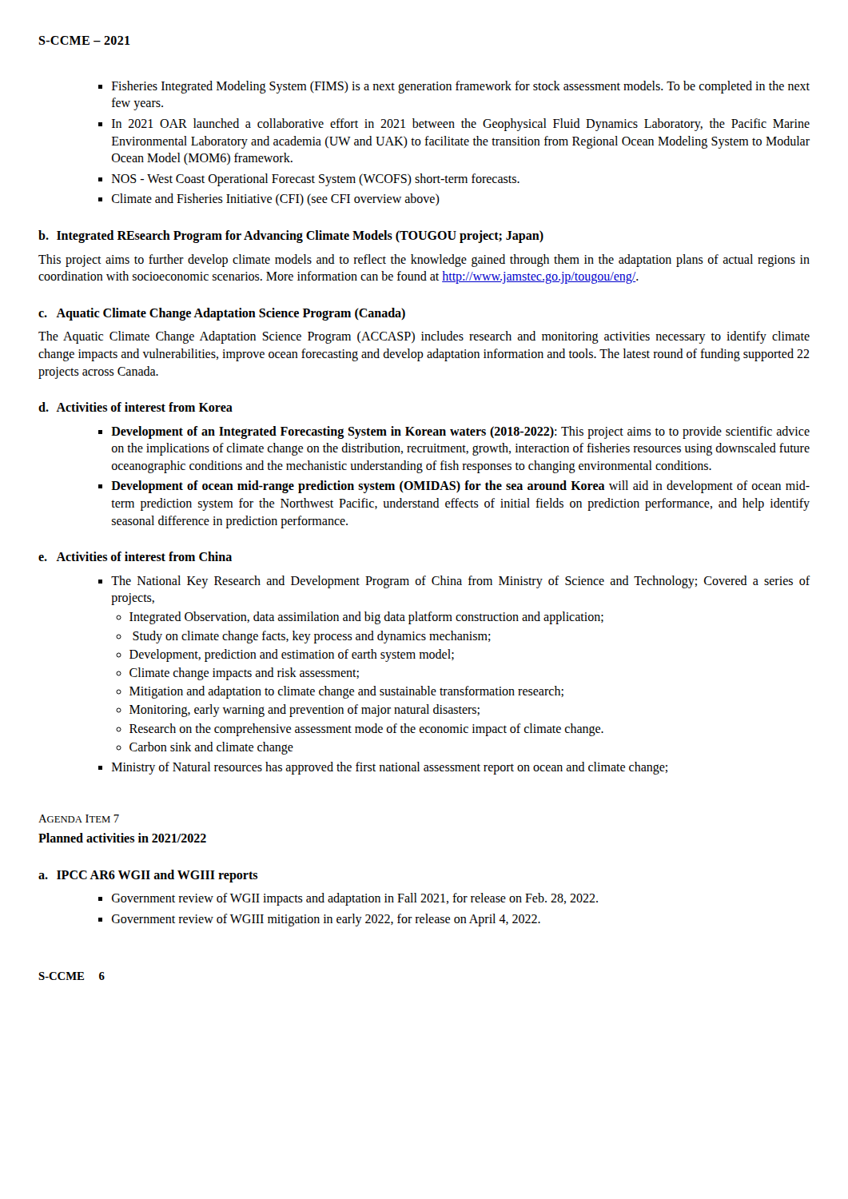S-CCME – 2021
Fisheries Integrated Modeling System (FIMS) is a next generation framework for stock assessment models. To be completed in the next few years.
In 2021 OAR launched a collaborative effort in 2021 between the Geophysical Fluid Dynamics Laboratory, the Pacific Marine Environmental Laboratory and academia (UW and UAK) to facilitate the transition from Regional Ocean Modeling System to Modular Ocean Model (MOM6) framework.
NOS - West Coast Operational Forecast System (WCOFS) short-term forecasts.
Climate and Fisheries Initiative (CFI) (see CFI overview above)
b. Integrated REsearch Program for Advancing Climate Models (TOUGOU project; Japan)
This project aims to further develop climate models and to reflect the knowledge gained through them in the adaptation plans of actual regions in coordination with socioeconomic scenarios. More information can be found at http://www.jamstec.go.jp/tougou/eng/.
c. Aquatic Climate Change Adaptation Science Program (Canada)
The Aquatic Climate Change Adaptation Science Program (ACCASP) includes research and monitoring activities necessary to identify climate change impacts and vulnerabilities, improve ocean forecasting and develop adaptation information and tools. The latest round of funding supported 22 projects across Canada.
d. Activities of interest from Korea
Development of an Integrated Forecasting System in Korean waters (2018-2022): This project aims to to provide scientific advice on the implications of climate change on the distribution, recruitment, growth, interaction of fisheries resources using downscaled future oceanographic conditions and the mechanistic understanding of fish responses to changing environmental conditions.
Development of ocean mid-range prediction system (OMIDAS) for the sea around Korea will aid in development of ocean mid-term prediction system for the Northwest Pacific, understand effects of initial fields on prediction performance, and help identify seasonal difference in prediction performance.
e. Activities of interest from China
The National Key Research and Development Program of China from Ministry of Science and Technology; Covered a series of projects,
Integrated Observation, data assimilation and big data platform construction and application;
Study on climate change facts, key process and dynamics mechanism;
Development, prediction and estimation of earth system model;
Climate change impacts and risk assessment;
Mitigation and adaptation to climate change and sustainable transformation research;
Monitoring, early warning and prevention of major natural disasters;
Research on the comprehensive assessment mode of the economic impact of climate change.
Carbon sink and climate change
Ministry of Natural resources has approved the first national assessment report on ocean and climate change;
AGENDA ITEM 7
Planned activities in 2021/2022
a. IPCC AR6 WGII and WGIII reports
Government review of WGII impacts and adaptation in Fall 2021, for release on Feb. 28, 2022.
Government review of WGIII mitigation in early 2022, for release on April 4, 2022.
S-CCME6